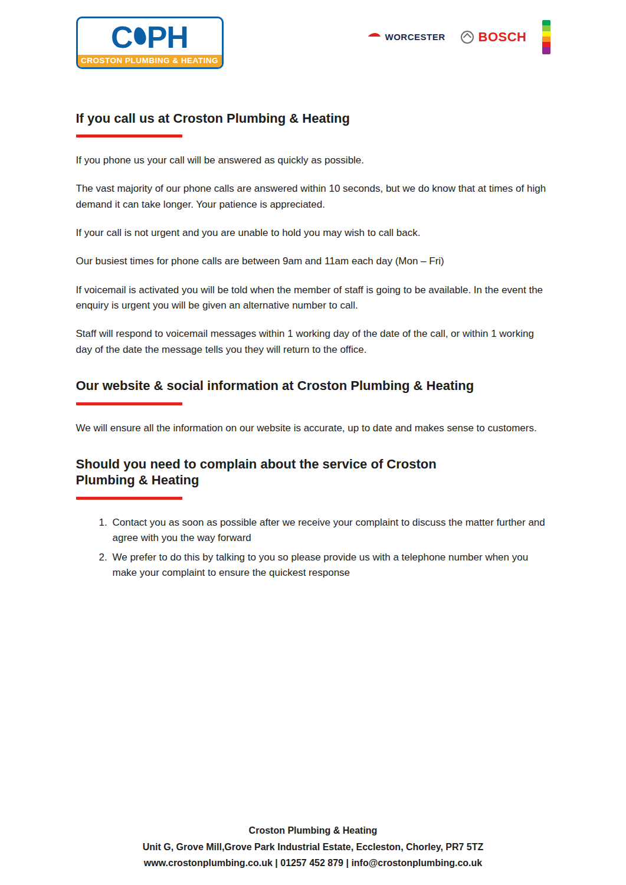C PH
CROSTON PLUMBING & HEATING
WORCESTER
BOSCH
If you call us at Croston Plumbing & Heating
If you phone us your call will be answered as quickly as possible.
The vast majority of our phone calls are answered within 10 seconds, but we do know that at times of high demand it can take longer. Your patience is appreciated.
If your call is not urgent and you are unable to hold you may wish to call back.
Our busiest times for phone calls are between 9am and 11am each day (Mon – Fri)
If voicemail is activated you will be told when the member of staff is going to be available. In the event the enquiry is urgent you will be given an alternative number to call.
Staff will respond to voicemail messages within 1 working day of the date of the call, or within 1 working day of the date the message tells you they will return to the office.
Our website & social information at Croston Plumbing & Heating
We will ensure all the information on our website is accurate, up to date and makes sense to customers.
Should you need to complain about the service of Croston
Plumbing & Heating
Contact you as soon as possible after we receive your complaint to discuss the matter further and agree with you the way forward
We prefer to do this by talking to you so please provide us with a telephone number when you make your complaint to ensure the quickest response
Croston Plumbing & Heating
Unit G, Grove Mill,Grove Park Industrial Estate, Eccleston, Chorley, PR7 5TZ
www.crostonplumbing.co.uk | 01257 452 879 | info@crostonplumbing.co.uk